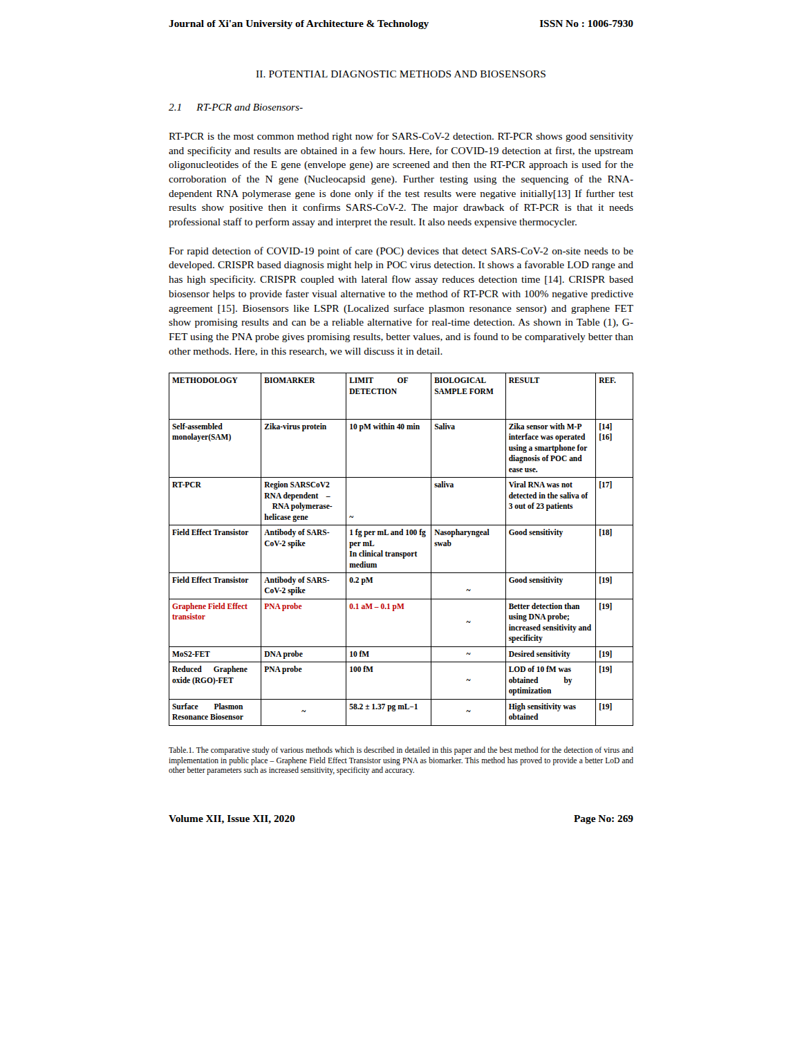Journal of Xi'an University of Architecture & Technology
ISSN No : 1006-7930
II. POTENTIAL DIAGNOSTIC METHODS AND BIOSENSORS
2.1 RT-PCR and Biosensors-
RT-PCR is the most common method right now for SARS-CoV-2 detection. RT-PCR shows good sensitivity and specificity and results are obtained in a few hours. Here, for COVID-19 detection at first, the upstream oligonucleotides of the E gene (envelope gene) are screened and then the RT-PCR approach is used for the corroboration of the N gene (Nucleocapsid gene). Further testing using the sequencing of the RNA-dependent RNA polymerase gene is done only if the test results were negative initially[13] If further test results show positive then it confirms SARS-CoV-2. The major drawback of RT-PCR is that it needs professional staff to perform assay and interpret the result. It also needs expensive thermocycler.
For rapid detection of COVID-19 point of care (POC) devices that detect SARS-CoV-2 on-site needs to be developed. CRISPR based diagnosis might help in POC virus detection. It shows a favorable LOD range and has high specificity. CRISPR coupled with lateral flow assay reduces detection time [14]. CRISPR based biosensor helps to provide faster visual alternative to the method of RT-PCR with 100% negative predictive agreement [15]. Biosensors like LSPR (Localized surface plasmon resonance sensor) and graphene FET show promising results and can be a reliable alternative for real-time detection. As shown in Table (1), G-FET using the PNA probe gives promising results, better values, and is found to be comparatively better than other methods. Here, in this research, we will discuss it in detail.
| METHODOLOGY | BIOMARKER | LIMIT OF DETECTION | BIOLOGICAL SAMPLE FORM | RESULT | REF. |
| --- | --- | --- | --- | --- | --- |
| Self-assembled monolayer(SAM) | Zika-virus protein | 10 pM within 40 min | Saliva | Zika sensor with M-P interface was operated using a smartphone for diagnosis of POC and ease use. | [14] [16] |
| RT-PCR | Region SARSCoV2 RNA dependent – RNA polymerase-helicase gene | ~ | saliva | Viral RNA was not detected in the saliva of 3 out of 23 patients | [17] |
| Field Effect Transistor | Antibody of SARS-CoV-2 spike | 1 fg per mL and 100 fg per mL In clinical transport medium | Nasopharyngeal swab | Good sensitivity | [18] |
| Field Effect Transistor | Antibody of SARS-CoV-2 spike | 0.2 pM | ~ | Good sensitivity | [19] |
| Graphene Field Effect transistor | PNA probe | 0.1 aM – 0.1 pM | ~ | Better detection than using DNA probe; increased sensitivity and specificity | [19] |
| MoS2-FET | DNA probe | 10 fM | ~ | Desired sensitivity | [19] |
| Reduced Graphene oxide (RGO)-FET | PNA probe | 100 fM | ~ | LOD of 10 fM was obtained by optimization | [19] |
| Surface Plasmon Resonance Biosensor | ~ | 58.2 ± 1.37 pg mL−1 | ~ | High sensitivity was obtained | [19] |
Table.1. The comparative study of various methods which is described in detailed in this paper and the best method for the detection of virus and implementation in public place – Graphene Field Effect Transistor using PNA as biomarker. This method has proved to provide a better LoD and other better parameters such as increased sensitivity, specificity and accuracy.
Volume XII, Issue XII, 2020
Page No: 269